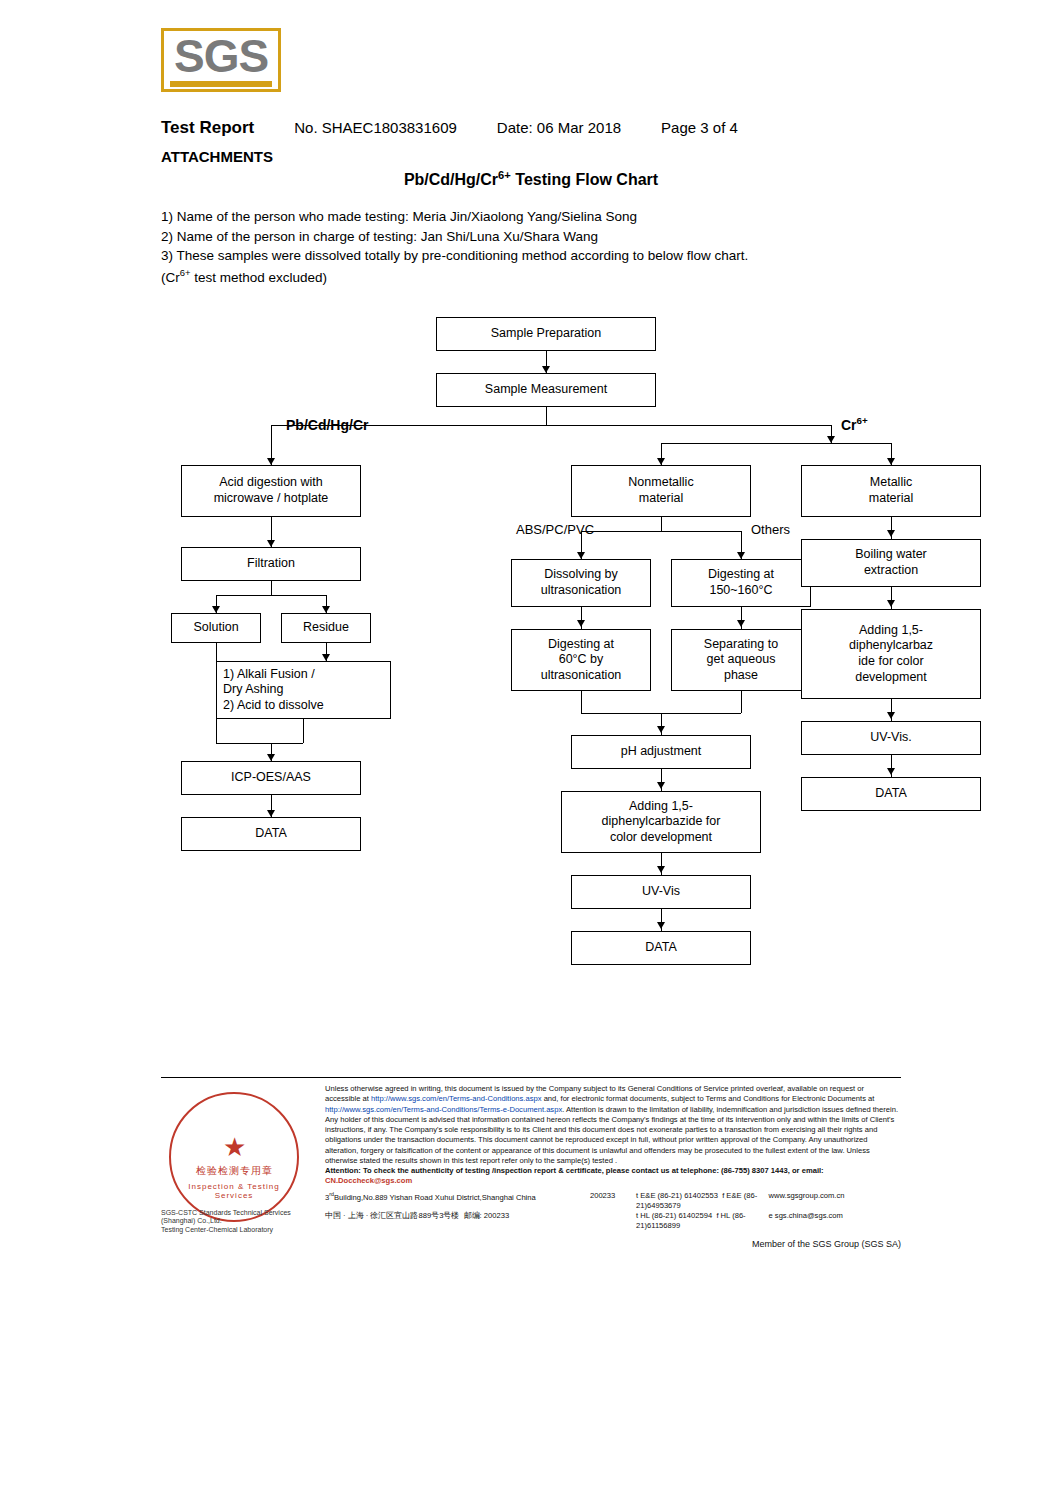SGS
Test Report No. SHAEC1803831609 Date: 06 Mar 2018 Page 3 of 4
ATTACHMENTS
Pb/Cd/Hg/Cr6+ Testing Flow Chart
1) Name of the person who made testing: Meria Jin/Xiaolong Yang/Sielina Song
2) Name of the person in charge of testing: Jan Shi/Luna Xu/Shara Wang
3) These samples were dissolved totally by pre-conditioning method according to below flow chart.
(Cr6+ test method excluded)
Sample Preparation
Sample Measurement
Pb/Cd/Hg/Cr
Cr6+
Acid digestion with
microwave / hotplate
Filtration
Solution
Residue
1) Alkali Fusion /
Dry Ashing
2) Acid to dissolve
ICP-OES/AAS
DATA
Nonmetallic
material
ABS/PC/PVC
Others
Dissolving by
ultrasonication
Digesting at
150~160°C
Digesting at
60°C by
ultrasonication
Separating to
get aqueous
phase
pH adjustment
Adding 1,5-
diphenylcarbazide for
color development
UV-Vis
DATA
Metallic
material
Boiling water
extraction
Adding 1,5-
diphenylcarbaz
ide for color
development
UV-Vis.
DATA
★ 检验检测专用章 Inspection & Testing Services
SGS-CSTC Standards Technical Services (Shanghai) Co.,Ltd.
Testing Center-Chemical Laboratory
Unless otherwise agreed in writing, this document is issued by the Company subject to its General Conditions of Service printed overleaf, available on request or accessible at http://www.sgs.com/en/Terms-and-Conditions.aspx and, for electronic format documents, subject to Terms and Conditions for Electronic Documents at http://www.sgs.com/en/Terms-and-Conditions/Terms-e-Document.aspx. Attention is drawn to the limitation of liability, indemnification and jurisdiction issues defined therein. Any holder of this document is advised that information contained hereon reflects the Company's findings at the time of its intervention only and within the limits of Client's instructions, if any. The Company's sole responsibility is to its Client and this document does not exonerate parties to a transaction from exercising all their rights and obligations under the transaction documents. This document cannot be reproduced except in full, without prior written approval of the Company. Any unauthorized alteration, forgery or falsification of the content or appearance of this document is unlawful and offenders may be prosecuted to the fullest extent of the law. Unless otherwise stated the results shown in this test report refer only to the sample(s) tested .
Attention: To check the authenticity of testing /inspection report & certificate, please contact us at telephone: (86-755) 8307 1443, or email: CN.Doccheck@sgs.com
| 3 rd Building,No.889 Yishan Road Xuhui District,Shanghai China | 200233 | t E&E (86-21) 61402553 f E&E (86-21)64953679 | www.sgsgroup.com.cn |
| 中国 · 上海 · 徐汇区宜山路889号3号楼 邮编: 200233 | | t HL (86-21) 61402594 f HL (86-21)61156899 | e sgs.china@sgs.com |
Member of the SGS Group (SGS SA)